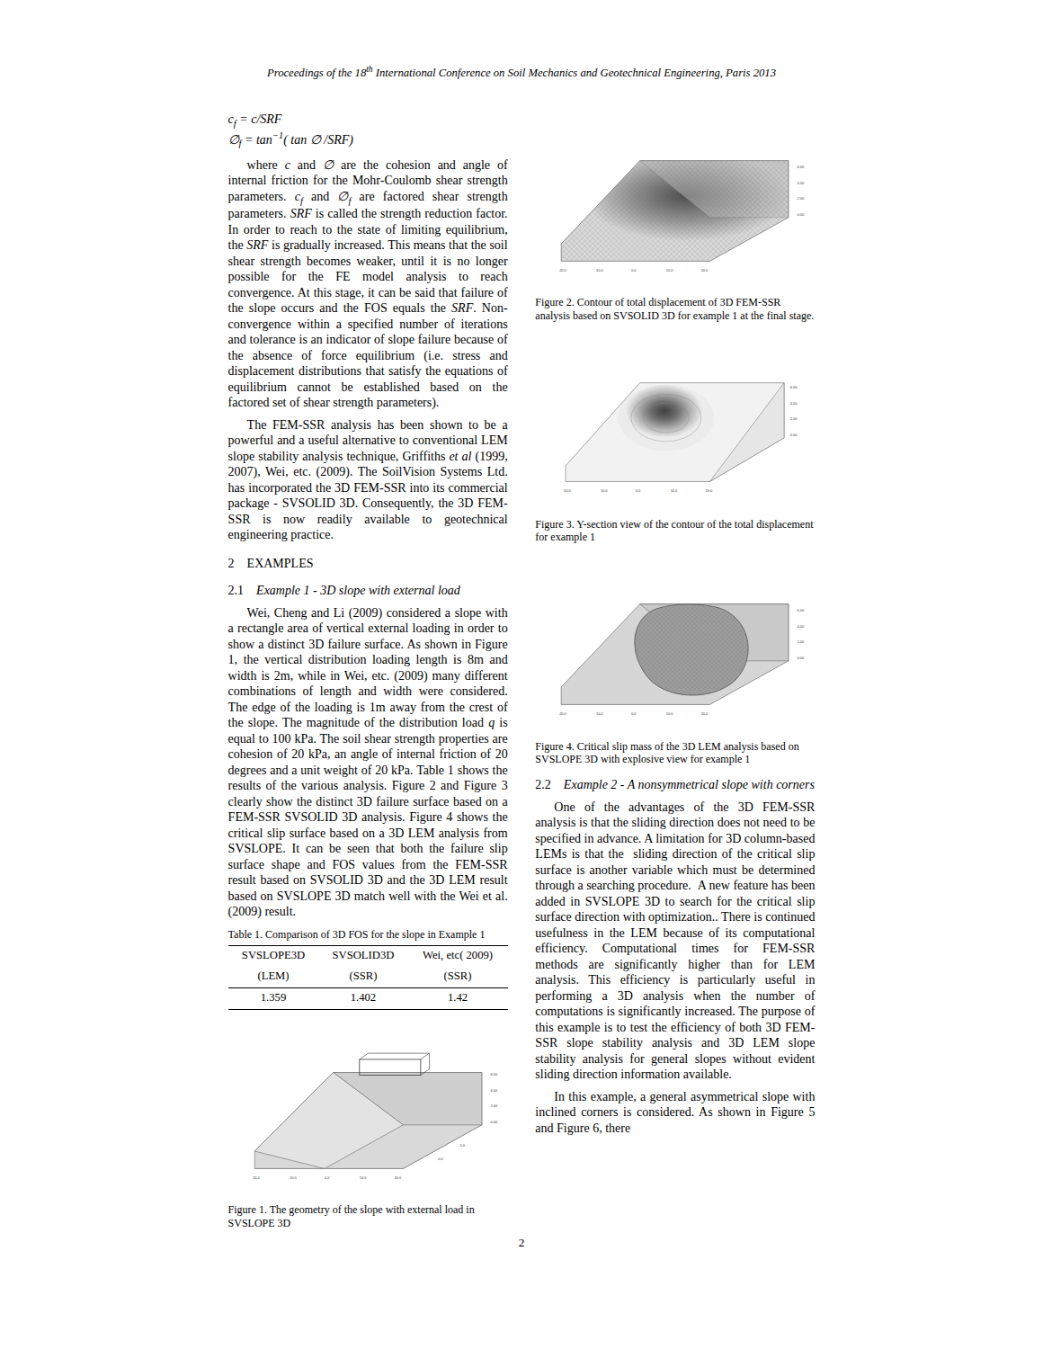Proceedings of the 18th International Conference on Soil Mechanics and Geotechnical Engineering, Paris 2013
cf = c/SRF
∅f = tan−1( tan ∅ /SRF)
where c and ∅ are the cohesion and angle of internal friction for the Mohr-Coulomb shear strength parameters. cf and ∅f are factored shear strength parameters. SRF is called the strength reduction factor. In order to reach to the state of limiting equilibrium, the SRF is gradually increased. This means that the soil shear strength becomes weaker, until it is no longer possible for the FE model analysis to reach convergence. At this stage, it can be said that failure of the slope occurs and the FOS equals the SRF. Non-convergence within a specified number of iterations and tolerance is an indicator of slope failure because of the absence of force equilibrium (i.e. stress and displacement distributions that satisfy the equations of equilibrium cannot be established based on the factored set of shear strength parameters).
The FEM-SSR analysis has been shown to be a powerful and a useful alternative to conventional LEM slope stability analysis technique, Griffiths et al (1999, 2007), Wei, etc. (2009). The SoilVision Systems Ltd. has incorporated the 3D FEM-SSR into its commercial package - SVSOLID 3D. Consequently, the 3D FEM-SSR is now readily available to geotechnical engineering practice.
2 EXAMPLES
2.1 Example 1 - 3D slope with external load
Wei, Cheng and Li (2009) considered a slope with a rectangle area of vertical external loading in order to show a distinct 3D failure surface. As shown in Figure 1, the vertical distribution loading length is 8m and width is 2m, while in Wei, etc. (2009) many different combinations of length and width were considered. The edge of the loading is 1m away from the crest of the slope. The magnitude of the distribution load q is equal to 100 kPa. The soil shear strength properties are cohesion of 20 kPa, an angle of internal friction of 20 degrees and a unit weight of 20 kPa. Table 1 shows the results of the various analysis. Figure 2 and Figure 3 clearly show the distinct 3D failure surface based on a FEM-SSR SVSOLID 3D analysis. Figure 4 shows the critical slip surface based on a 3D LEM analysis from SVSLOPE. It can be seen that both the failure slip surface shape and FOS values from the FEM-SSR result based on SVSOLID 3D and the 3D LEM result based on SVSLOPE 3D match well with the Wei et al. (2009) result.
Table 1. Comparison of 3D FOS for the slope in Example 1
| SVSLOPE3D | SVSOLID3D | Wei, etc( 2009) |
| --- | --- | --- |
| (LEM) | (SSR) | (SSR) |
| 1.359 | 1.402 | 1.42 |
0.00 2.00 4.00 6.00 20.0 10.0 0.0 10.0 20.0 0.0 5.0
Figure 1. The geometry of the slope with external load in SVSLOPE 3D
0.00 2.00 4.00 6.00 20.0 10.0 0.0 10.0 20.0
Figure 2. Contour of total displacement of 3D FEM-SSR analysis based on SVSOLID 3D for example 1 at the final stage.
0.00 2.00 4.00 6.00 20.0 10.0 0.0 10.0 20.0
Figure 3. Y-section view of the contour of the total displacement for example 1
0.00 2.00 4.00 6.00 20.0 10.0 0.0 10.0 20.0
Figure 4. Critical slip mass of the 3D LEM analysis based on SVSLOPE 3D with explosive view for example 1
2.2 Example 2 - A nonsymmetrical slope with corners
One of the advantages of the 3D FEM-SSR analysis is that the sliding direction does not need to be specified in advance. A limitation for 3D column-based LEMs is that the sliding direction of the critical slip surface is another variable which must be determined through a searching procedure. A new feature has been added in SVSLOPE 3D to search for the critical slip surface direction with optimization.. There is continued usefulness in the LEM because of its computational efficiency. Computational times for FEM-SSR methods are significantly higher than for LEM analysis. This efficiency is particularly useful in performing a 3D analysis when the number of computations is significantly increased. The purpose of this example is to test the efficiency of both 3D FEM-SSR slope stability analysis and 3D LEM slope stability analysis for general slopes without evident sliding direction information available.
In this example, a general asymmetrical slope with inclined corners is considered. As shown in Figure 5 and Figure 6, there
2